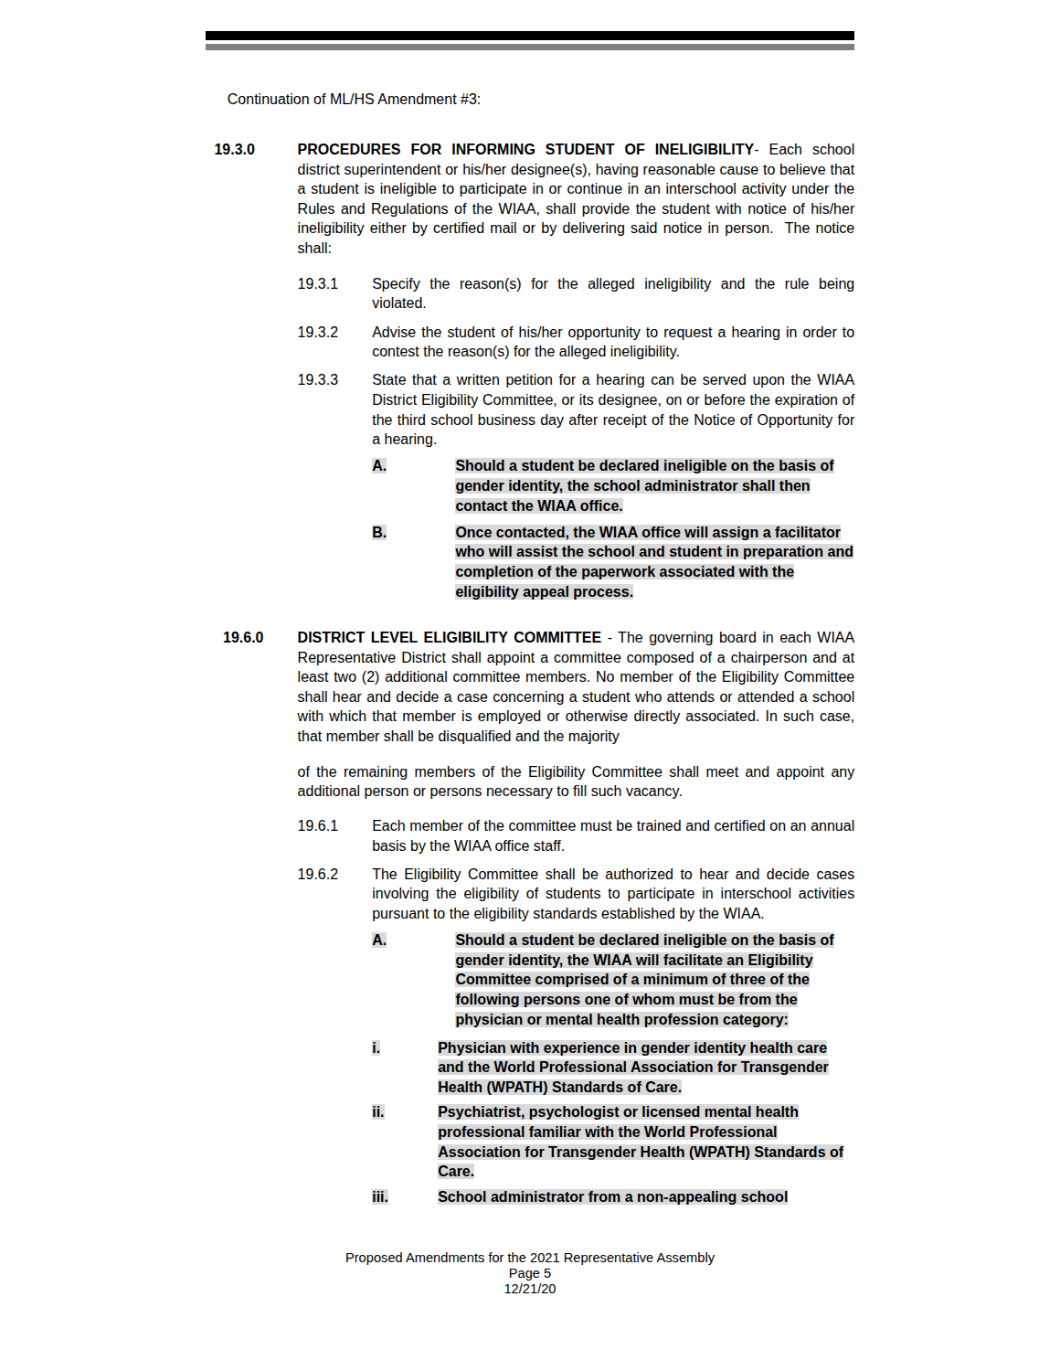Continuation of ML/HS Amendment #3:
19.3.0
PROCEDURES FOR INFORMING STUDENT OF INELIGIBILITY- Each school district superintendent or his/her designee(s), having reasonable cause to believe that a student is ineligible to participate in or continue in an interschool activity under the Rules and Regulations of the WIAA, shall provide the student with notice of his/her ineligibility either by certified mail or by delivering said notice in person. The notice shall:
19.3.1
Specify the reason(s) for the alleged ineligibility and the rule being violated.
19.3.2
Advise the student of his/her opportunity to request a hearing in order to contest the reason(s) for the alleged ineligibility.
19.3.3
State that a written petition for a hearing can be served upon the WIAA District Eligibility Committee, or its designee, on or before the expiration of the third school business day after receipt of the Notice of Opportunity for a hearing.
A.
Should a student be declared ineligible on the basis of gender identity, the school administrator shall then contact the WIAA office.
B.
Once contacted, the WIAA office will assign a facilitator who will assist the school and student in preparation and completion of the paperwork associated with the eligibility appeal process.
19.6.0
DISTRICT LEVEL ELIGIBILITY COMMITTEE - The governing board in each WIAA Representative District shall appoint a committee composed of a chairperson and at least two (2) additional committee members. No member of the Eligibility Committee shall hear and decide a case concerning a student who attends or attended a school with which that member is employed or otherwise directly associated. In such case, that member shall be disqualified and the majority
of the remaining members of the Eligibility Committee shall meet and appoint any additional person or persons necessary to fill such vacancy.
19.6.1
Each member of the committee must be trained and certified on an annual basis by the WIAA office staff.
19.6.2
The Eligibility Committee shall be authorized to hear and decide cases involving the eligibility of students to participate in interschool activities pursuant to the eligibility standards established by the WIAA.
A.
Should a student be declared ineligible on the basis of gender identity, the WIAA will facilitate an Eligibility Committee comprised of a minimum of three of the following persons one of whom must be from the physician or mental health profession category:
i.
Physician with experience in gender identity health care and the World Professional Association for Transgender Health (WPATH) Standards of Care.
ii.
Psychiatrist, psychologist or licensed mental health professional familiar with the World Professional Association for Transgender Health (WPATH) Standards of Care.
iii.
School administrator from a non-appealing school
Proposed Amendments for the 2021 Representative Assembly
Page 5
12/21/20